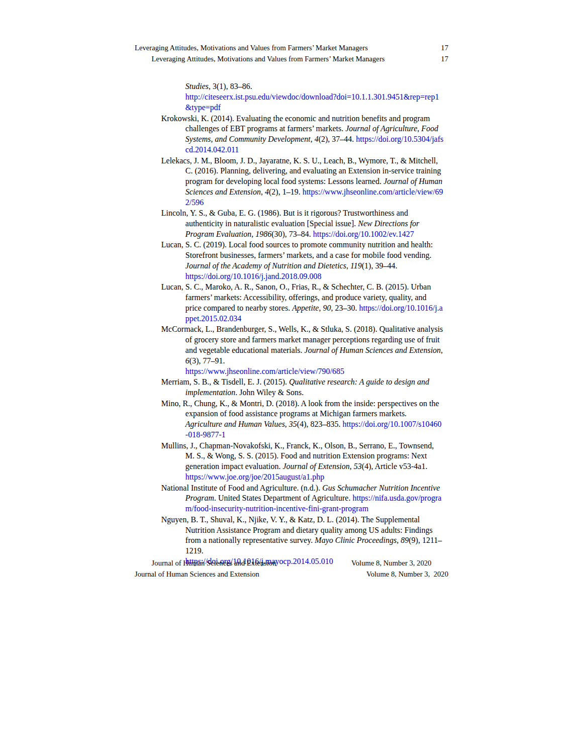Leveraging Attitudes, Motivations and Values from Farmers’ Market Managers
17
Leveraging Attitudes, Motivations and Values from Farmers’ Market Managers
17
Studies, 3(1), 83–86.
http://citeseerx.ist.psu.edu/viewdoc/download?doi=10.1.1.301.9451&rep=rep1&type=pdf
Krokowski, K. (2014). Evaluating the economic and nutrition benefits and program challenges of EBT programs at farmers’ markets. Journal of Agriculture, Food Systems, and Community Development, 4(2), 37–44. https://doi.org/10.5304/jafscd.2014.042.011
Lelekacs, J. M., Bloom, J. D., Jayaratne, K. S. U., Leach, B., Wymore, T., & Mitchell, C. (2016). Planning, delivering, and evaluating an Extension in-service training program for developing local food systems: Lessons learned. Journal of Human Sciences and Extension, 4(2), 1–19. https://www.jhseonline.com/article/view/692/596
Lincoln, Y. S., & Guba, E. G. (1986). But is it rigorous? Trustworthiness and authenticity in naturalistic evaluation [Special issue]. New Directions for Program Evaluation, 1986(30), 73–84. https://doi.org/10.1002/ev.1427
Lucan, S. C. (2019). Local food sources to promote community nutrition and health: Storefront businesses, farmers’ markets, and a case for mobile food vending. Journal of the Academy of Nutrition and Dietetics, 119(1), 39–44.
https://doi.org/10.1016/j.jand.2018.09.008
Lucan, S. C., Maroko, A. R., Sanon, O., Frias, R., & Schechter, C. B. (2015). Urban farmers’ markets: Accessibility, offerings, and produce variety, quality, and price compared to nearby stores. Appetite, 90, 23–30. https://doi.org/10.1016/j.appet.2015.02.034
McCormack, L., Brandenburger, S., Wells, K., & Stluka, S. (2018). Qualitative analysis of grocery store and farmers market manager perceptions regarding use of fruit and vegetable educational materials. Journal of Human Sciences and Extension, 6(3), 77–91.
https://www.jhseonline.com/article/view/790/685
Merriam, S. B., & Tisdell, E. J. (2015). Qualitative research: A guide to design and implementation. John Wiley & Sons.
Mino, R., Chung, K., & Montri, D. (2018). A look from the inside: perspectives on the expansion of food assistance programs at Michigan farmers markets. Agriculture and Human Values, 35(4), 823–835. https://doi.org/10.1007/s10460-018-9877-1
Mullins, J., Chapman-Novakofski, K., Franck, K., Olson, B., Serrano, E., Townsend, M. S., & Wong, S. S. (2015). Food and nutrition Extension programs: Next generation impact evaluation. Journal of Extension, 53(4), Article v53-4a1.
https://www.joe.org/joe/2015august/a1.php
National Institute of Food and Agriculture. (n.d.). Gus Schumacher Nutrition Incentive Program. United States Department of Agriculture. https://nifa.usda.gov/program/food-insecurity-nutrition-incentive-fini-grant-program
Nguyen, B. T., Shuval, K., Njike, V. Y., & Katz, D. L. (2014). The Supplemental Nutrition Assistance Program and dietary quality among US adults: Findings from a nationally representative survey. Mayo Clinic Proceedings, 89(9), 1211–1219.
https://doi.org/10.1016/j.mayocp.2014.05.010
Journal of Human Sciences and Extension
Volume 8, Number 3, 2020
Journal of Human Sciences and Extension
Volume 8, Number 3, 2020